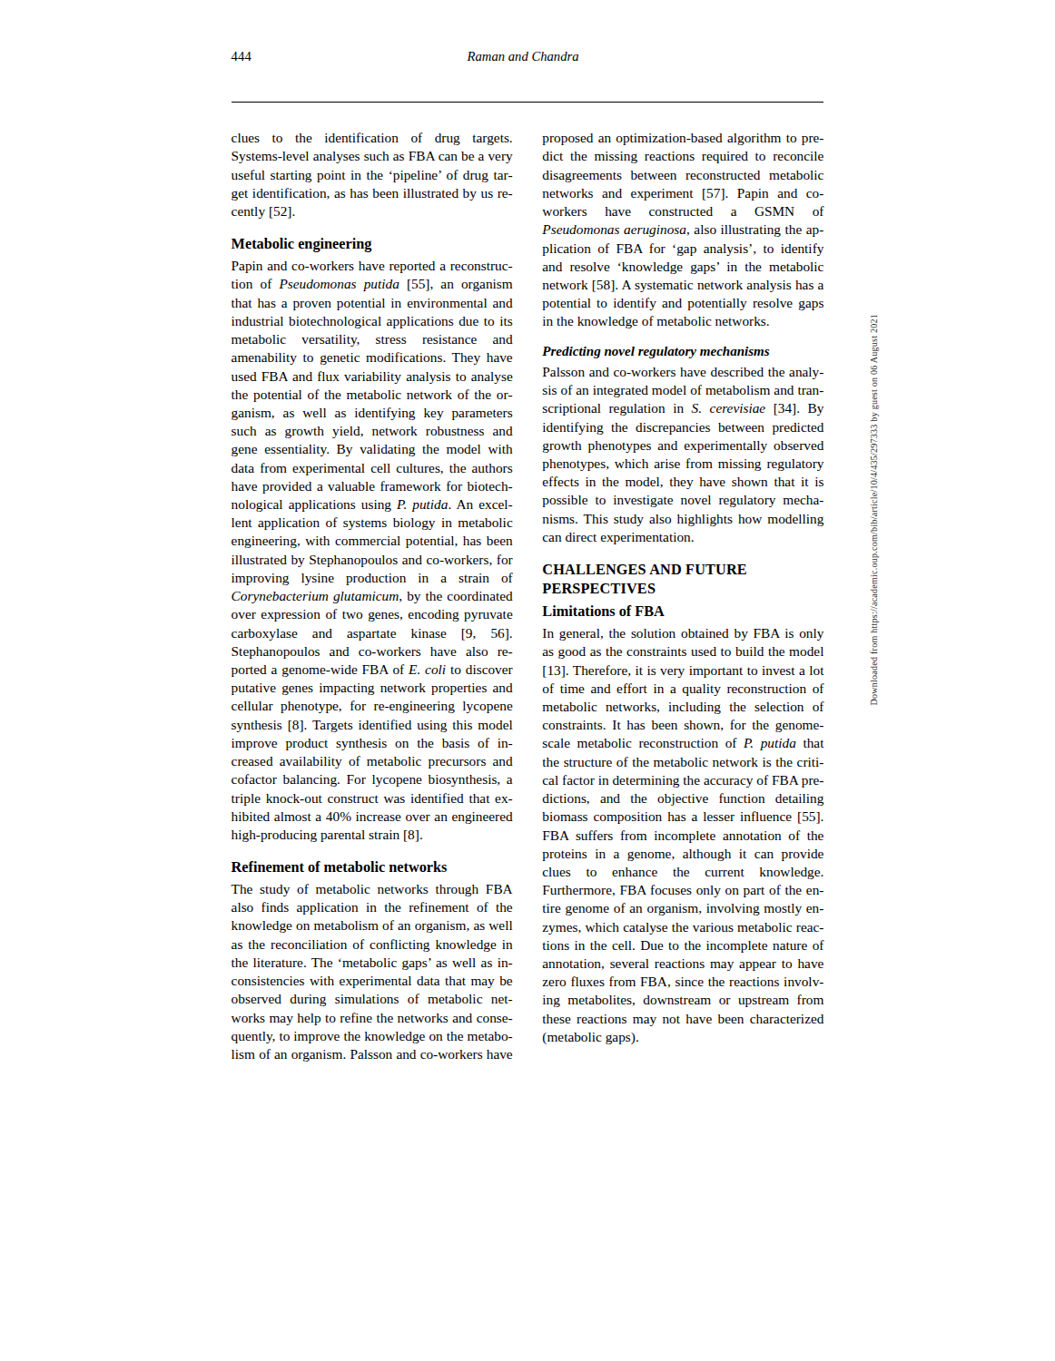444 Raman and Chandra
Downloaded from https://academic.oup.com/bib/article/10/4/435/297333 by guest on 06 August 2021
clues to the identification of drug targets. Systems-level analyses such as FBA can be a very useful starting point in the ‘pipeline’ of drug target identification, as has been illustrated by us recently [52].
Metabolic engineering
Papin and co-workers have reported a reconstruction of Pseudomonas putida [55], an organism that has a proven potential in environmental and industrial biotechnological applications due to its metabolic versatility, stress resistance and amenability to genetic modifications. They have used FBA and flux variability analysis to analyse the potential of the metabolic network of the organism, as well as identifying key parameters such as growth yield, network robustness and gene essentiality. By validating the model with data from experimental cell cultures, the authors have provided a valuable framework for biotechnological applications using P. putida. An excellent application of systems biology in metabolic engineering, with commercial potential, has been illustrated by Stephanopoulos and co-workers, for improving lysine production in a strain of Corynebacterium glutamicum, by the coordinated over expression of two genes, encoding pyruvate carboxylase and aspartate kinase [9, 56]. Stephanopoulos and co-workers have also reported a genome-wide FBA of E. coli to discover putative genes impacting network properties and cellular phenotype, for re-engineering lycopene synthesis [8]. Targets identified using this model improve product synthesis on the basis of increased availability of metabolic precursors and cofactor balancing. For lycopene biosynthesis, a triple knock-out construct was identified that exhibited almost a 40% increase over an engineered high-producing parental strain [8].
Refinement of metabolic networks
The study of metabolic networks through FBA also finds application in the refinement of the knowledge on metabolism of an organism, as well as the reconciliation of conflicting knowledge in the literature. The ‘metabolic gaps’ as well as inconsistencies with experimental data that may be observed during simulations of metabolic networks may help to refine the networks and consequently, to improve the knowledge on the metabolism of an organism. Palsson and co-workers have proposed an optimization-based algorithm to predict the missing reactions required to reconcile disagreements between reconstructed metabolic networks and experiment [57]. Papin and co-workers have constructed a GSMN of Pseudomonas aeruginosa, also illustrating the application of FBA for ‘gap analysis’, to identify and resolve ‘knowledge gaps’ in the metabolic network [58]. A systematic network analysis has a potential to identify and potentially resolve gaps in the knowledge of metabolic networks.
Predicting novel regulatory mechanisms
Palsson and co-workers have described the analysis of an integrated model of metabolism and transcriptional regulation in S. cerevisiae [34]. By identifying the discrepancies between predicted growth phenotypes and experimentally observed phenotypes, which arise from missing regulatory effects in the model, they have shown that it is possible to investigate novel regulatory mechanisms. This study also highlights how modelling can direct experimentation.
Challenges and future perspectives
Limitations of FBA
In general, the solution obtained by FBA is only as good as the constraints used to build the model [13]. Therefore, it is very important to invest a lot of time and effort in a quality reconstruction of metabolic networks, including the selection of constraints. It has been shown, for the genome-scale metabolic reconstruction of P. putida that the structure of the metabolic network is the critical factor in determining the accuracy of FBA predictions, and the objective function detailing biomass composition has a lesser influence [55]. FBA suffers from incomplete annotation of the proteins in a genome, although it can provide clues to enhance the current knowledge. Furthermore, FBA focuses only on part of the entire genome of an organism, involving mostly enzymes, which catalyse the various metabolic reactions in the cell. Due to the incomplete nature of annotation, several reactions may appear to have zero fluxes from FBA, since the reactions involving metabolites, downstream or upstream from these reactions may not have been characterized (metabolic gaps).